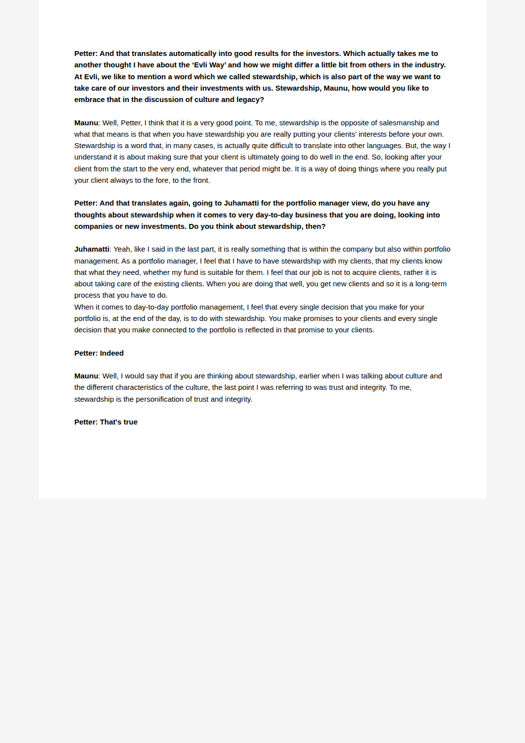Petter: And that translates automatically into good results for the investors. Which actually takes me to another thought I have about the ‘Evli Way’ and how we might differ a little bit from others in the industry. At Evli, we like to mention a word which we called stewardship, which is also part of the way we want to take care of our investors and their investments with us. Stewardship, Maunu, how would you like to embrace that in the discussion of culture and legacy?
Maunu: Well, Petter, I think that it is a very good point. To me, stewardship is the opposite of salesmanship and what that means is that when you have stewardship you are really putting your clients’ interests before your own. Stewardship is a word that, in many cases, is actually quite difficult to translate into other languages. But, the way I understand it is about making sure that your client is ultimately going to do well in the end. So, looking after your client from the start to the very end, whatever that period might be. It is a way of doing things where you really put your client always to the fore, to the front.
Petter: And that translates again, going to Juhamatti for the portfolio manager view, do you have any thoughts about stewardship when it comes to very day-to-day business that you are doing, looking into companies or new investments. Do you think about stewardship, then?
Juhamatti: Yeah, like I said in the last part, it is really something that is within the company but also within portfolio management. As a portfolio manager, I feel that I have to have stewardship with my clients, that my clients know that what they need, whether my fund is suitable for them. I feel that our job is not to acquire clients, rather it is about taking care of the existing clients. When you are doing that well, you get new clients and so it is a long-term process that you have to do.
When it comes to day-to-day portfolio management, I feel that every single decision that you make for your portfolio is, at the end of the day, is to do with stewardship. You make promises to your clients and every single decision that you make connected to the portfolio is reflected in that promise to your clients.
Petter: Indeed
Maunu: Well, I would say that if you are thinking about stewardship, earlier when I was talking about culture and the different characteristics of the culture, the last point I was referring to was trust and integrity. To me, stewardship is the personification of trust and integrity.
Petter: That's true